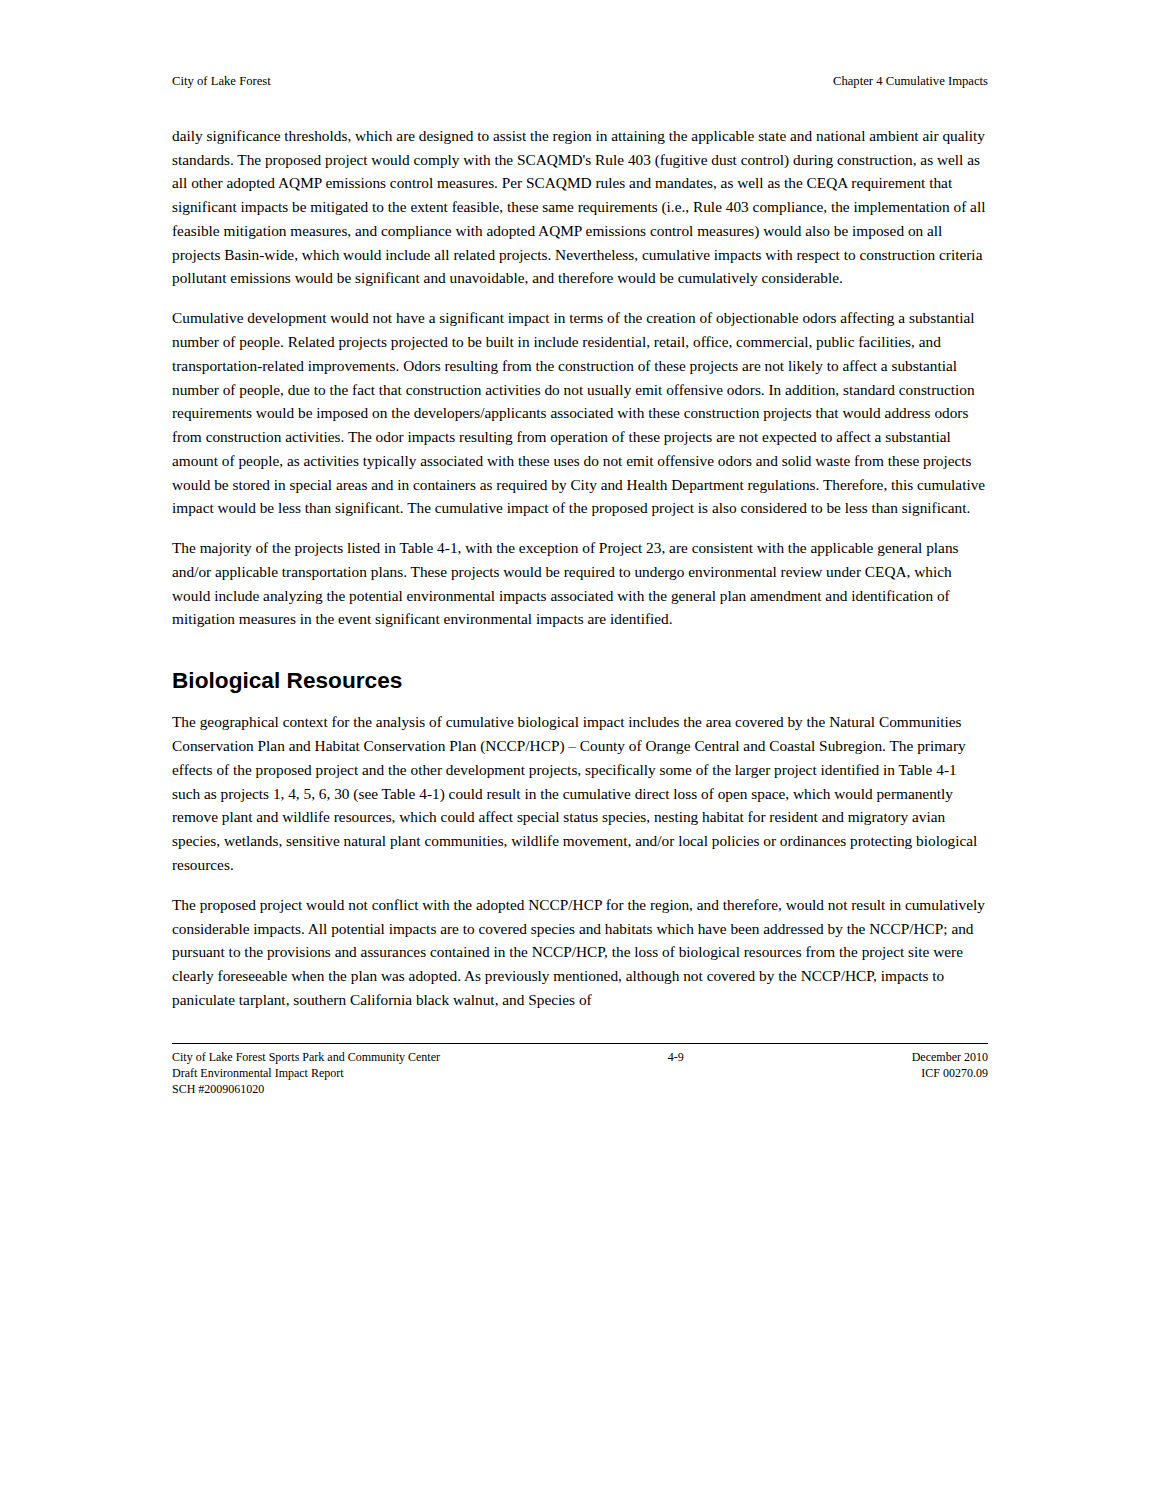City of Lake Forest Chapter 4 Cumulative Impacts
daily significance thresholds, which are designed to assist the region in attaining the applicable state and national ambient air quality standards. The proposed project would comply with the SCAQMD's Rule 403 (fugitive dust control) during construction, as well as all other adopted AQMP emissions control measures. Per SCAQMD rules and mandates, as well as the CEQA requirement that significant impacts be mitigated to the extent feasible, these same requirements (i.e., Rule 403 compliance, the implementation of all feasible mitigation measures, and compliance with adopted AQMP emissions control measures) would also be imposed on all projects Basin-wide, which would include all related projects. Nevertheless, cumulative impacts with respect to construction criteria pollutant emissions would be significant and unavoidable, and therefore would be cumulatively considerable.
Cumulative development would not have a significant impact in terms of the creation of objectionable odors affecting a substantial number of people. Related projects projected to be built in include residential, retail, office, commercial, public facilities, and transportation-related improvements. Odors resulting from the construction of these projects are not likely to affect a substantial number of people, due to the fact that construction activities do not usually emit offensive odors. In addition, standard construction requirements would be imposed on the developers/applicants associated with these construction projects that would address odors from construction activities. The odor impacts resulting from operation of these projects are not expected to affect a substantial amount of people, as activities typically associated with these uses do not emit offensive odors and solid waste from these projects would be stored in special areas and in containers as required by City and Health Department regulations. Therefore, this cumulative impact would be less than significant. The cumulative impact of the proposed project is also considered to be less than significant.
The majority of the projects listed in Table 4-1, with the exception of Project 23, are consistent with the applicable general plans and/or applicable transportation plans. These projects would be required to undergo environmental review under CEQA, which would include analyzing the potential environmental impacts associated with the general plan amendment and identification of mitigation measures in the event significant environmental impacts are identified.
Biological Resources
The geographical context for the analysis of cumulative biological impact includes the area covered by the Natural Communities Conservation Plan and Habitat Conservation Plan (NCCP/HCP) – County of Orange Central and Coastal Subregion. The primary effects of the proposed project and the other development projects, specifically some of the larger project identified in Table 4-1 such as projects 1, 4, 5, 6, 30 (see Table 4-1) could result in the cumulative direct loss of open space, which would permanently remove plant and wildlife resources, which could affect special status species, nesting habitat for resident and migratory avian species, wetlands, sensitive natural plant communities, wildlife movement, and/or local policies or ordinances protecting biological resources.
The proposed project would not conflict with the adopted NCCP/HCP for the region, and therefore, would not result in cumulatively considerable impacts. All potential impacts are to covered species and habitats which have been addressed by the NCCP/HCP; and pursuant to the provisions and assurances contained in the NCCP/HCP, the loss of biological resources from the project site were clearly foreseeable when the plan was adopted. As previously mentioned, although not covered by the NCCP/HCP, impacts to paniculate tarplant, southern California black walnut, and Species of
City of Lake Forest Sports Park and Community Center Draft Environmental Impact Report SCH #2009061020
4-9
December 2010 ICF 00270.09